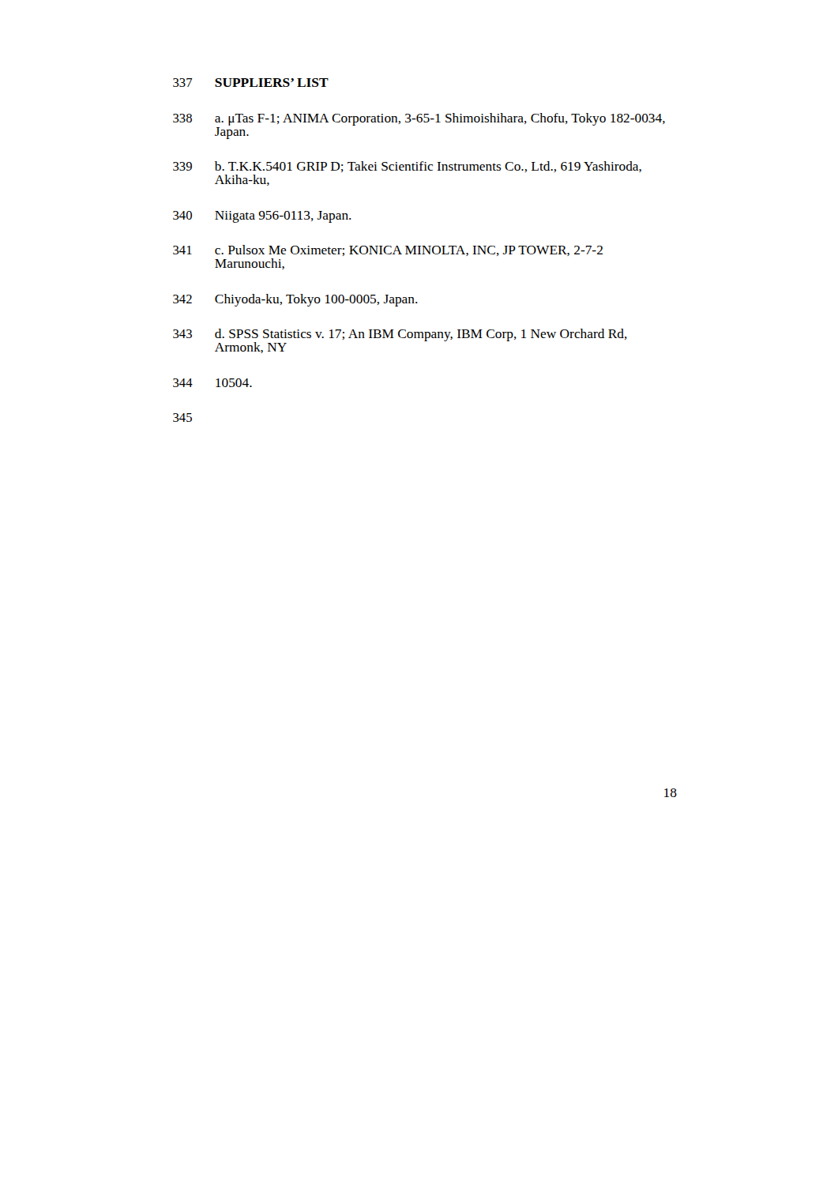337 SUPPLIERS’ LIST
338 a. μTas F-1; ANIMA Corporation, 3-65-1 Shimoishihara, Chofu, Tokyo 182-0034, Japan.
339 b. T.K.K.5401 GRIP D; Takei Scientific Instruments Co., Ltd., 619 Yashiroda, Akiha-ku,
340 Niigata 956-0113, Japan.
341 c. Pulsox Me Oximeter; KONICA MINOLTA, INC, JP TOWER, 2-7-2 Marunouchi,
342 Chiyoda-ku, Tokyo 100-0005, Japan.
343 d. SPSS Statistics v. 17; An IBM Company, IBM Corp, 1 New Orchard Rd, Armonk, NY
344 10504.
345
18